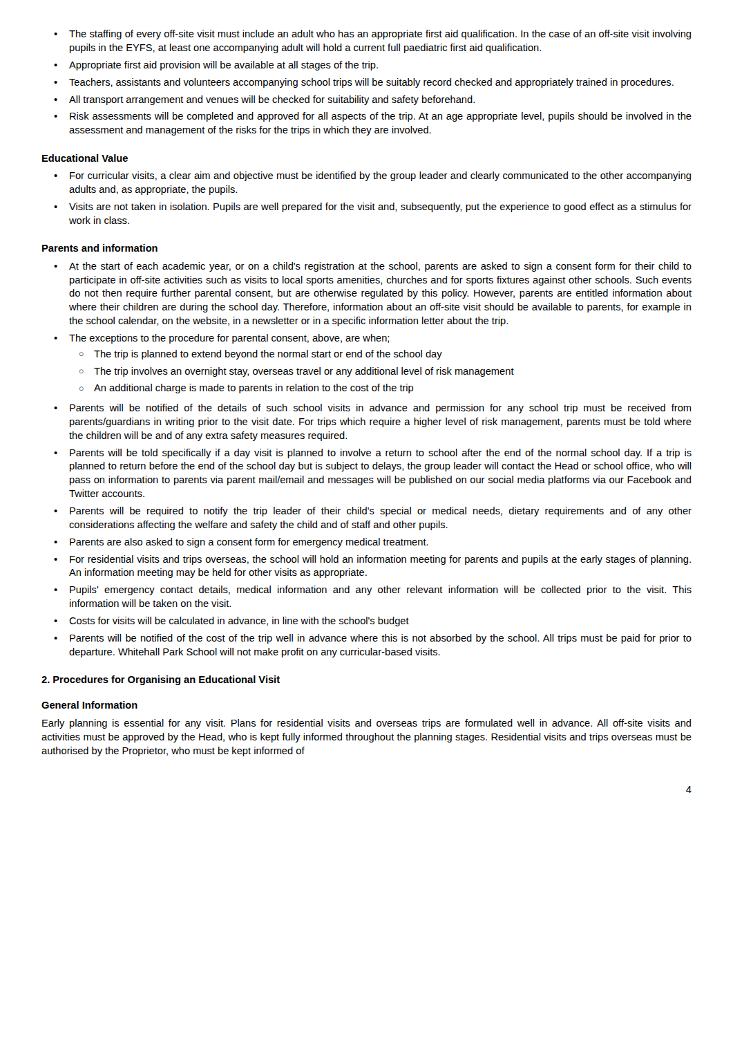The staffing of every off-site visit must include an adult who has an appropriate first aid qualification. In the case of an off-site visit involving pupils in the EYFS, at least one accompanying adult will hold a current full paediatric first aid qualification.
Appropriate first aid provision will be available at all stages of the trip.
Teachers, assistants and volunteers accompanying school trips will be suitably record checked and appropriately trained in procedures.
All transport arrangement and venues will be checked for suitability and safety beforehand.
Risk assessments will be completed and approved for all aspects of the trip. At an age appropriate level, pupils should be involved in the assessment and management of the risks for the trips in which they are involved.
Educational Value
For curricular visits, a clear aim and objective must be identified by the group leader and clearly communicated to the other accompanying adults and, as appropriate, the pupils.
Visits are not taken in isolation. Pupils are well prepared for the visit and, subsequently, put the experience to good effect as a stimulus for work in class.
Parents and information
At the start of each academic year, or on a child's registration at the school, parents are asked to sign a consent form for their child to participate in off-site activities such as visits to local sports amenities, churches and for sports fixtures against other schools. Such events do not then require further parental consent, but are otherwise regulated by this policy. However, parents are entitled information about where their children are during the school day. Therefore, information about an off-site visit should be available to parents, for example in the school calendar, on the website, in a newsletter or in a specific information letter about the trip.
The exceptions to the procedure for parental consent, above, are when;
The trip is planned to extend beyond the normal start or end of the school day
The trip involves an overnight stay, overseas travel or any additional level of risk management
An additional charge is made to parents in relation to the cost of the trip
Parents will be notified of the details of such school visits in advance and permission for any school trip must be received from parents/guardians in writing prior to the visit date. For trips which require a higher level of risk management, parents must be told where the children will be and of any extra safety measures required.
Parents will be told specifically if a day visit is planned to involve a return to school after the end of the normal school day. If a trip is planned to return before the end of the school day but is subject to delays, the group leader will contact the Head or school office, who will pass on information to parents via parent mail/email and messages will be published on our social media platforms via our Facebook and Twitter accounts.
Parents will be required to notify the trip leader of their child's special or medical needs, dietary requirements and of any other considerations affecting the welfare and safety the child and of staff and other pupils.
Parents are also asked to sign a consent form for emergency medical treatment.
For residential visits and trips overseas, the school will hold an information meeting for parents and pupils at the early stages of planning. An information meeting may be held for other visits as appropriate.
Pupils' emergency contact details, medical information and any other relevant information will be collected prior to the visit. This information will be taken on the visit.
Costs for visits will be calculated in advance, in line with the school's budget
Parents will be notified of the cost of the trip well in advance where this is not absorbed by the school. All trips must be paid for prior to departure. Whitehall Park School will not make profit on any curricular-based visits.
2. Procedures for Organising an Educational Visit
General Information
Early planning is essential for any visit. Plans for residential visits and overseas trips are formulated well in advance. All off-site visits and activities must be approved by the Head, who is kept fully informed throughout the planning stages. Residential visits and trips overseas must be authorised by the Proprietor, who must be kept informed of
4